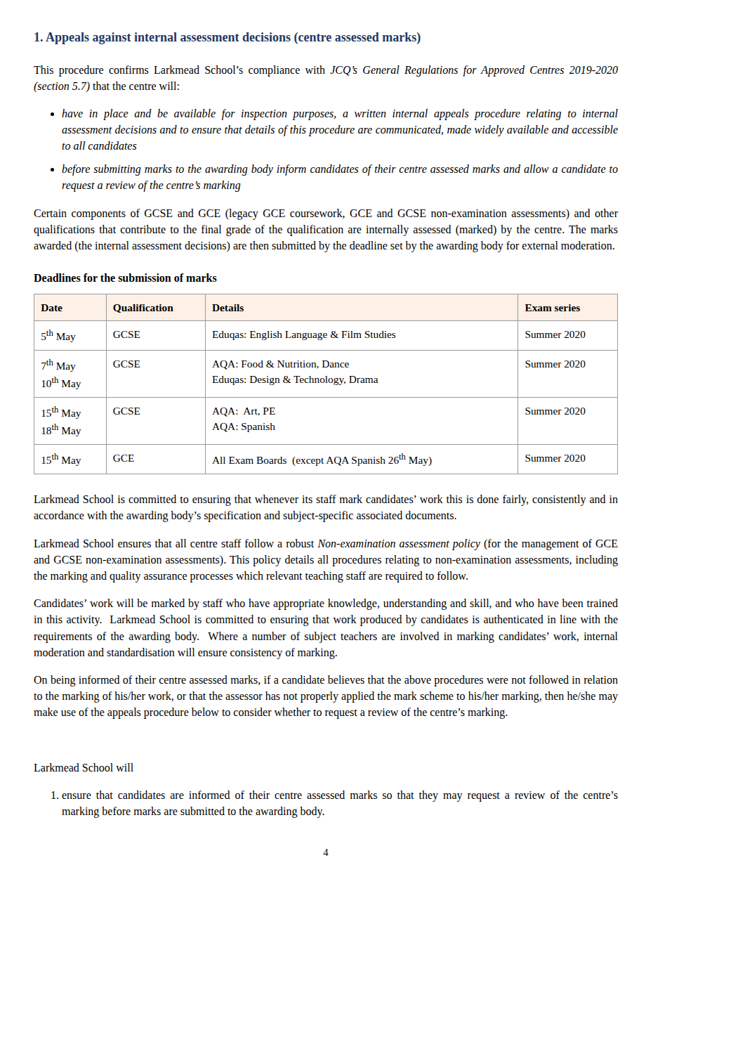1. Appeals against internal assessment decisions (centre assessed marks)
This procedure confirms Larkmead School’s compliance with JCQ’s General Regulations for Approved Centres 2019-2020 (section 5.7) that the centre will:
have in place and be available for inspection purposes, a written internal appeals procedure relating to internal assessment decisions and to ensure that details of this procedure are communicated, made widely available and accessible to all candidates
before submitting marks to the awarding body inform candidates of their centre assessed marks and allow a candidate to request a review of the centre’s marking
Certain components of GCSE and GCE (legacy GCE coursework, GCE and GCSE non-examination assessments) and other qualifications that contribute to the final grade of the qualification are internally assessed (marked) by the centre. The marks awarded (the internal assessment decisions) are then submitted by the deadline set by the awarding body for external moderation.
Deadlines for the submission of marks
| Date | Qualification | Details | Exam series |
| --- | --- | --- | --- |
| 5 th May | GCSE | Eduqas: English Language & Film Studies | Summer 2020 |
| 7 th May 10 th May | GCSE | AQA: Food & Nutrition, Dance Eduqas: Design & Technology, Drama | Summer 2020 |
| 15 th May 18 th May | GCSE | AQA: Art, PE AQA: Spanish | Summer 2020 |
| 15 th May | GCE | All Exam Boards (except AQA Spanish 26 th May) | Summer 2020 |
Larkmead School is committed to ensuring that whenever its staff mark candidates’ work this is done fairly, consistently and in accordance with the awarding body’s specification and subject-specific associated documents.
Larkmead School ensures that all centre staff follow a robust Non-examination assessment policy (for the management of GCE and GCSE non-examination assessments). This policy details all procedures relating to non-examination assessments, including the marking and quality assurance processes which relevant teaching staff are required to follow.
Candidates’ work will be marked by staff who have appropriate knowledge, understanding and skill, and who have been trained in this activity. Larkmead School is committed to ensuring that work produced by candidates is authenticated in line with the requirements of the awarding body. Where a number of subject teachers are involved in marking candidates’ work, internal moderation and standardisation will ensure consistency of marking.
On being informed of their centre assessed marks, if a candidate believes that the above procedures were not followed in relation to the marking of his/her work, or that the assessor has not properly applied the mark scheme to his/her marking, then he/she may make use of the appeals procedure below to consider whether to request a review of the centre’s marking.
Larkmead School will
ensure that candidates are informed of their centre assessed marks so that they may request a review of the centre’s marking before marks are submitted to the awarding body.
4